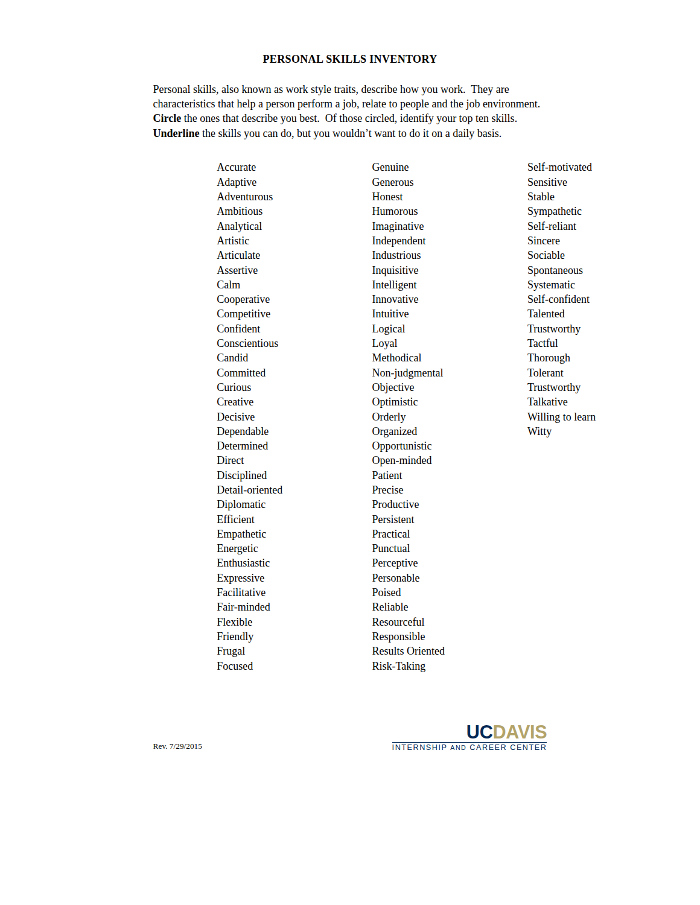PERSONAL SKILLS INVENTORY
Personal skills, also known as work style traits, describe how you work. They are characteristics that help a person perform a job, relate to people and the job environment. Circle the ones that describe you best. Of those circled, identify your top ten skills. Underline the skills you can do, but you wouldn’t want to do it on a daily basis.
Accurate
Adaptive
Adventurous
Ambitious
Analytical
Artistic
Articulate
Assertive
Calm
Cooperative
Competitive
Confident
Conscientious
Candid
Committed
Curious
Creative
Decisive
Dependable
Determined
Direct
Disciplined
Detail-oriented
Diplomatic
Efficient
Empathetic
Energetic
Enthusiastic
Expressive
Facilitative
Fair-minded
Flexible
Friendly
Frugal
Focused
Genuine
Generous
Honest
Humorous
Imaginative
Independent
Industrious
Inquisitive
Intelligent
Innovative
Intuitive
Logical
Loyal
Methodical
Non-judgmental
Objective
Optimistic
Orderly
Organized
Opportunistic
Open-minded
Patient
Precise
Productive
Persistent
Practical
Punctual
Perceptive
Personable
Poised
Reliable
Resourceful
Responsible
Results Oriented
Risk-Taking
Self-motivated
Sensitive
Stable
Sympathetic
Self-reliant
Sincere
Sociable
Spontaneous
Systematic
Self-confident
Talented
Trustworthy
Tactful
Thorough
Tolerant
Trustworthy
Talkative
Willing to learn
Witty
Rev. 7/29/2015
UC DAVIS
INTERNSHIP AND CAREER CENTER